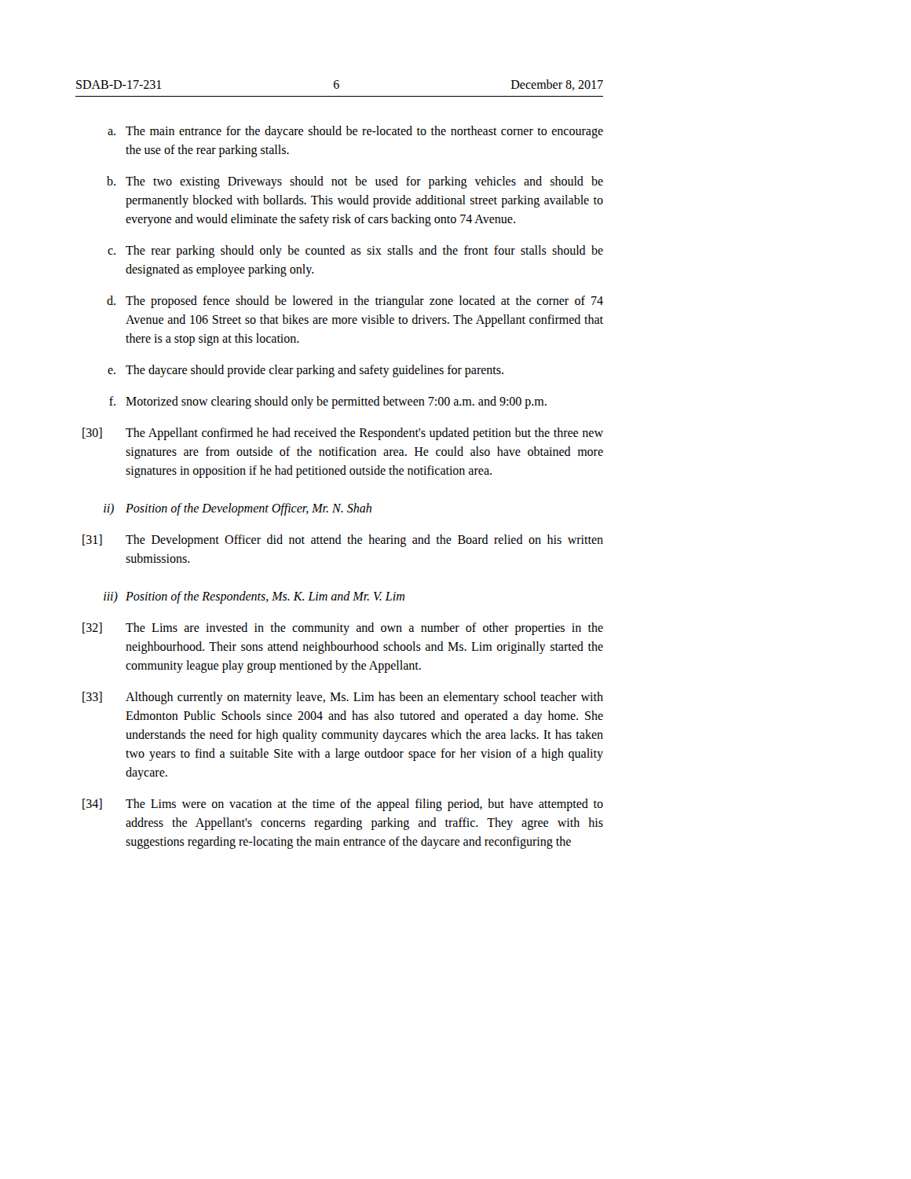SDAB-D-17-231 6 December 8, 2017
The main entrance for the daycare should be re-located to the northeast corner to encourage the use of the rear parking stalls.
The two existing Driveways should not be used for parking vehicles and should be permanently blocked with bollards. This would provide additional street parking available to everyone and would eliminate the safety risk of cars backing onto 74 Avenue.
The rear parking should only be counted as six stalls and the front four stalls should be designated as employee parking only.
The proposed fence should be lowered in the triangular zone located at the corner of 74 Avenue and 106 Street so that bikes are more visible to drivers. The Appellant confirmed that there is a stop sign at this location.
The daycare should provide clear parking and safety guidelines for parents.
Motorized snow clearing should only be permitted between 7:00 a.m. and 9:00 p.m.
[30]
The Appellant confirmed he had received the Respondent's updated petition but the three new signatures are from outside of the notification area. He could also have obtained more signatures in opposition if he had petitioned outside the notification area.
ii) Position of the Development Officer, Mr. N. Shah
[31]
The Development Officer did not attend the hearing and the Board relied on his written submissions.
iii) Position of the Respondents, Ms. K. Lim and Mr. V. Lim
[32]
The Lims are invested in the community and own a number of other properties in the neighbourhood. Their sons attend neighbourhood schools and Ms. Lim originally started the community league play group mentioned by the Appellant.
[33]
Although currently on maternity leave, Ms. Lim has been an elementary school teacher with Edmonton Public Schools since 2004 and has also tutored and operated a day home. She understands the need for high quality community daycares which the area lacks. It has taken two years to find a suitable Site with a large outdoor space for her vision of a high quality daycare.
[34]
The Lims were on vacation at the time of the appeal filing period, but have attempted to address the Appellant's concerns regarding parking and traffic. They agree with his suggestions regarding re-locating the main entrance of the daycare and reconfiguring the